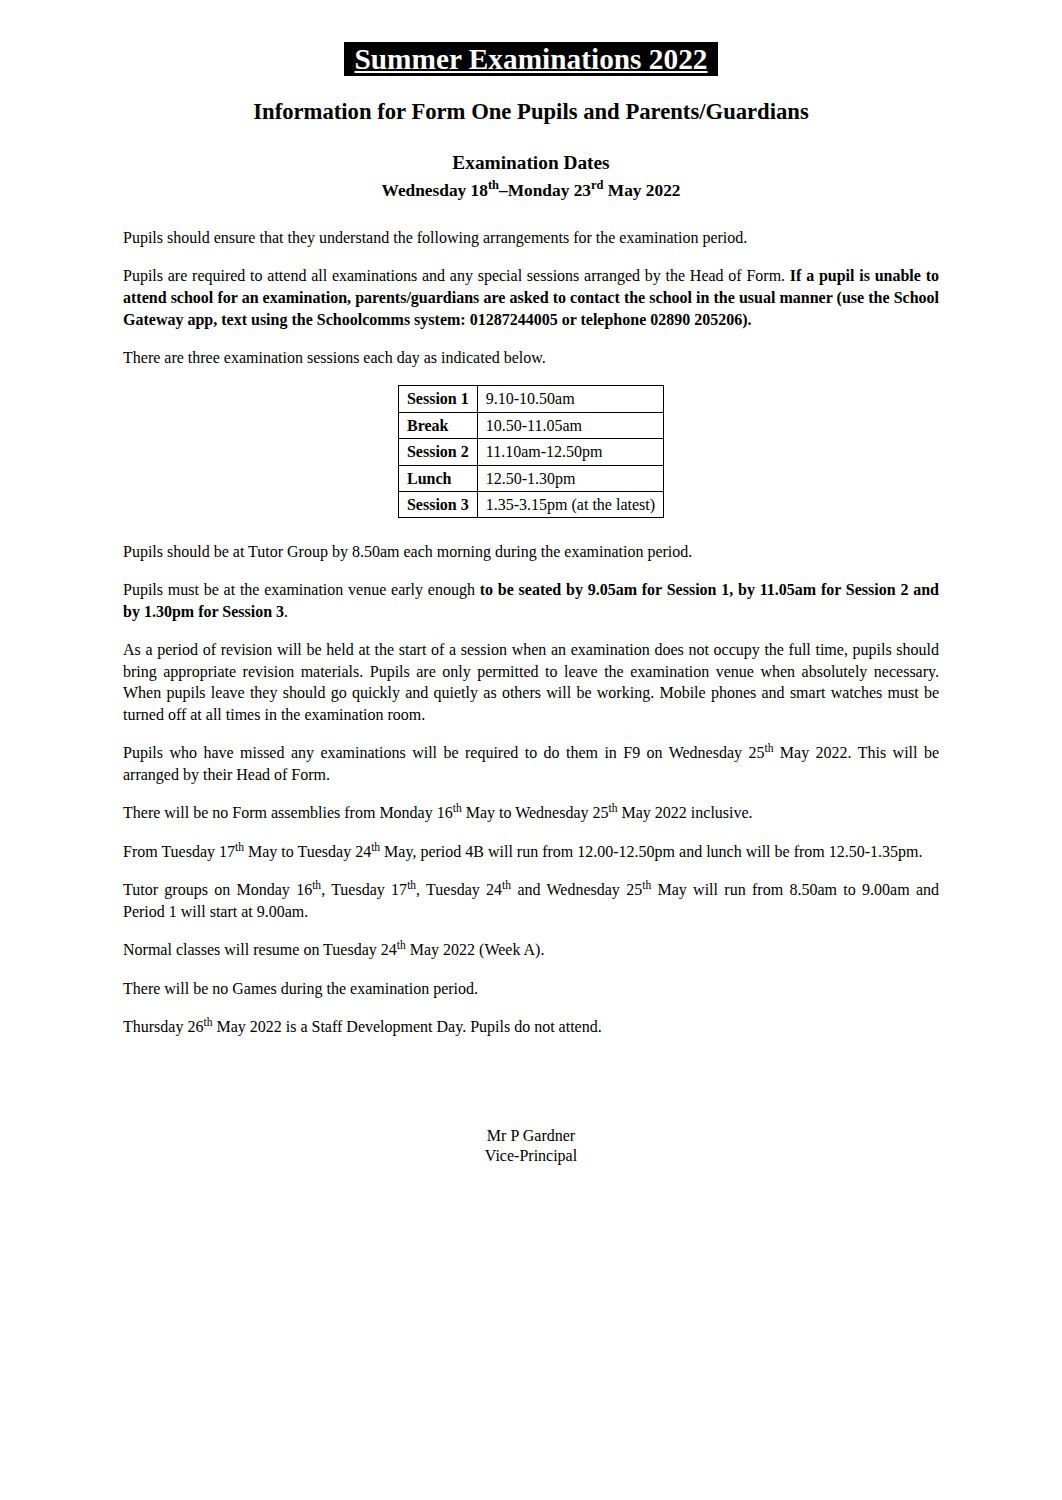Summer Examinations 2022
Information for Form One Pupils and Parents/Guardians
Examination Dates
Wednesday 18th–Monday 23rd May 2022
Pupils should ensure that they understand the following arrangements for the examination period.
Pupils are required to attend all examinations and any special sessions arranged by the Head of Form. If a pupil is unable to attend school for an examination, parents/guardians are asked to contact the school in the usual manner (use the School Gateway app, text using the Schoolcomms system: 01287244005 or telephone 02890 205206).
There are three examination sessions each day as indicated below.
| Session 1 | 9.10-10.50am |
| Break | 10.50-11.05am |
| Session 2 | 11.10am-12.50pm |
| Lunch | 12.50-1.30pm |
| Session 3 | 1.35-3.15pm (at the latest) |
Pupils should be at Tutor Group by 8.50am each morning during the examination period.
Pupils must be at the examination venue early enough to be seated by 9.05am for Session 1, by 11.05am for Session 2 and by 1.30pm for Session 3.
As a period of revision will be held at the start of a session when an examination does not occupy the full time, pupils should bring appropriate revision materials. Pupils are only permitted to leave the examination venue when absolutely necessary. When pupils leave they should go quickly and quietly as others will be working. Mobile phones and smart watches must be turned off at all times in the examination room.
Pupils who have missed any examinations will be required to do them in F9 on Wednesday 25th May 2022. This will be arranged by their Head of Form.
There will be no Form assemblies from Monday 16th May to Wednesday 25th May 2022 inclusive.
From Tuesday 17th May to Tuesday 24th May, period 4B will run from 12.00-12.50pm and lunch will be from 12.50-1.35pm.
Tutor groups on Monday 16th, Tuesday 17th, Tuesday 24th and Wednesday 25th May will run from 8.50am to 9.00am and Period 1 will start at 9.00am.
Normal classes will resume on Tuesday 24th May 2022 (Week A).
There will be no Games during the examination period.
Thursday 26th May 2022 is a Staff Development Day. Pupils do not attend.
Mr P Gardner
Vice-Principal